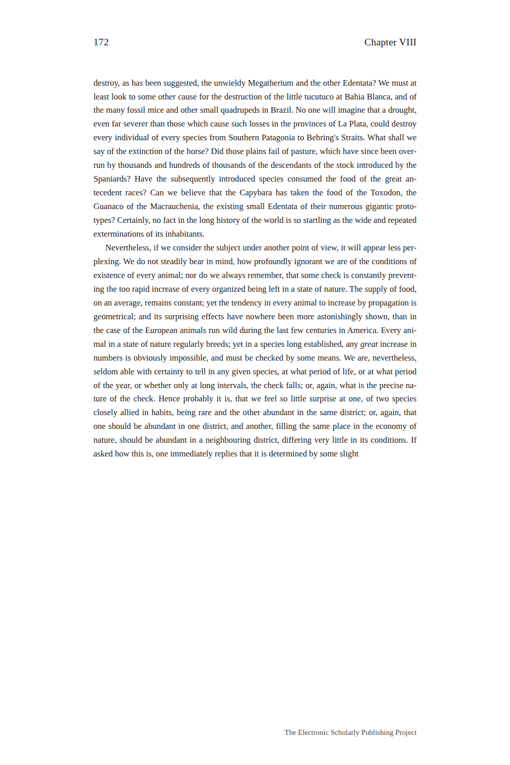172 Chapter VIII
destroy, as has been suggested, the unwieldy Megatherium and the other Edentata? We must at least look to some other cause for the destruction of the little tucutuco at Bahia Blanca, and of the many fossil mice and other small quadrupeds in Brazil. No one will imagine that a drought, even far severer than those which cause such losses in the provinces of La Plata, could destroy every individual of every species from Southern Patagonia to Behring's Straits. What shall we say of the extinction of the horse? Did those plains fail of pasture, which have since been overrun by thousands and hundreds of thousands of the descendants of the stock introduced by the Spaniards? Have the subsequently introduced species consumed the food of the great antecedent races? Can we believe that the Capybara has taken the food of the Toxodon, the Guanaco of the Macrauchenia, the existing small Edentata of their numerous gigantic prototypes? Certainly, no fact in the long history of the world is so startling as the wide and repeated exterminations of its inhabitants.
Nevertheless, if we consider the subject under another point of view, it will appear less perplexing. We do not steadily bear in mind, how profoundly ignorant we are of the conditions of existence of every animal; nor do we always remember, that some check is constantly preventing the too rapid increase of every organized being left in a state of nature. The supply of food, on an average, remains constant; yet the tendency in every animal to increase by propagation is geometrical; and its surprising effects have nowhere been more astonishingly shown, than in the case of the European animals run wild during the last few centuries in America. Every animal in a state of nature regularly breeds; yet in a species long established, any great increase in numbers is obviously impossible, and must be checked by some means. We are, nevertheless, seldom able with certainty to tell in any given species, at what period of life, or at what period of the year, or whether only at long intervals, the check falls; or, again, what is the precise nature of the check. Hence probably it is, that we feel so little surprise at one, of two species closely allied in habits, being rare and the other abundant in the same district; or, again, that one should be abundant in one district, and another, filling the same place in the economy of nature, should be abundant in a neighbouring district, differing very little in its conditions. If asked how this is, one immediately replies that it is determined by some slight
The Electronic Scholarly Publishing Project